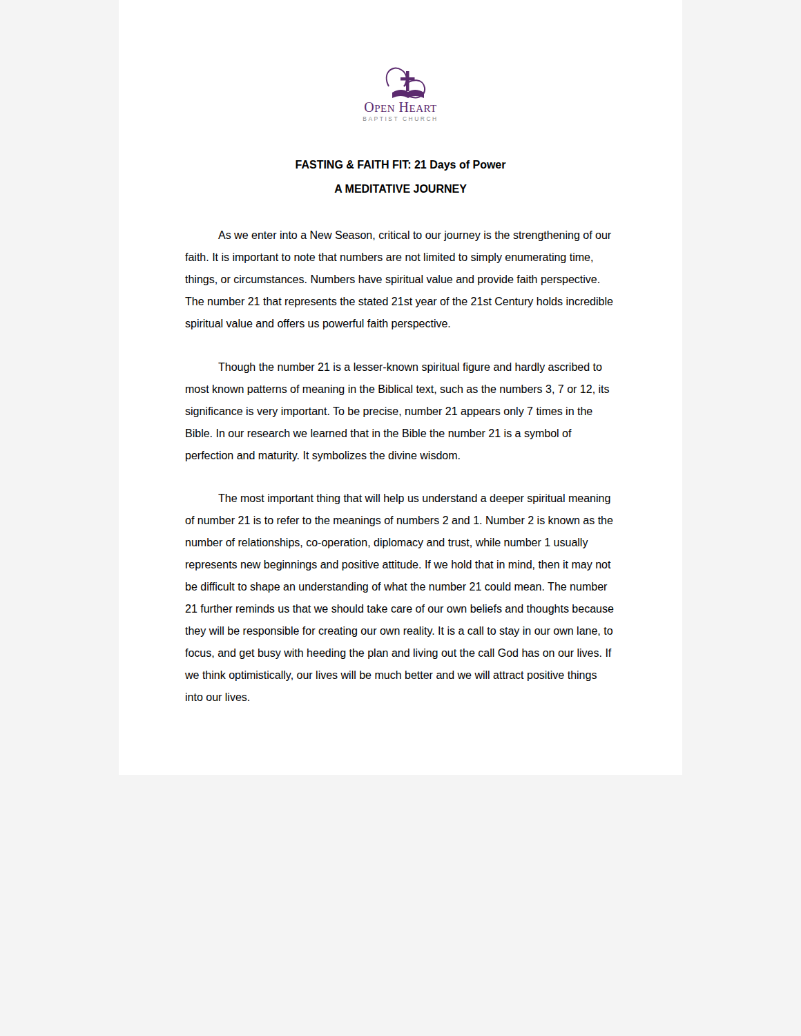Open Heart Baptist Church logo OPEN HEART BAPTIST CHURCH
FASTING & FAITH FIT: 21 Days of Power
A MEDITATIVE JOURNEY
As we enter into a New Season, critical to our journey is the strengthening of our faith. It is important to note that numbers are not limited to simply enumerating time, things, or circumstances. Numbers have spiritual value and provide faith perspective. The number 21 that represents the stated 21st year of the 21st Century holds incredible spiritual value and offers us powerful faith perspective.
Though the number 21 is a lesser-known spiritual figure and hardly ascribed to most known patterns of meaning in the Biblical text, such as the numbers 3, 7 or 12, its significance is very important. To be precise, number 21 appears only 7 times in the Bible. In our research we learned that in the Bible the number 21 is a symbol of perfection and maturity. It symbolizes the divine wisdom.
The most important thing that will help us understand a deeper spiritual meaning of number 21 is to refer to the meanings of numbers 2 and 1. Number 2 is known as the number of relationships, co-operation, diplomacy and trust, while number 1 usually represents new beginnings and positive attitude. If we hold that in mind, then it may not be difficult to shape an understanding of what the number 21 could mean. The number 21 further reminds us that we should take care of our own beliefs and thoughts because they will be responsible for creating our own reality. It is a call to stay in our own lane, to focus, and get busy with heeding the plan and living out the call God has on our lives. If we think optimistically, our lives will be much better and we will attract positive things into our lives.